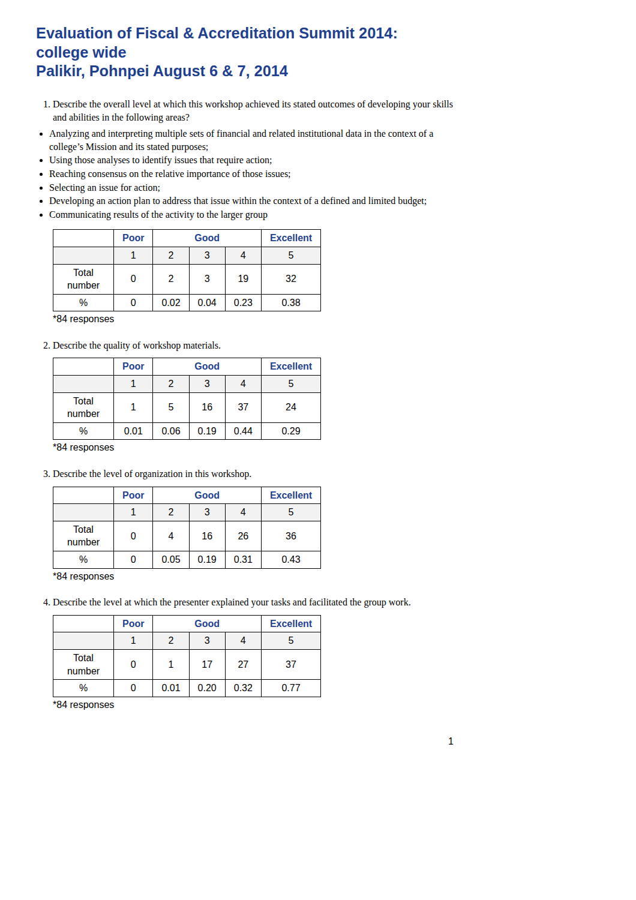Evaluation of Fiscal & Accreditation Summit 2014: college wide
Palikir, Pohnpei August 6 & 7, 2014
Describe the overall level at which this workshop achieved its stated outcomes of developing your skills and abilities in the following areas?
Analyzing and interpreting multiple sets of financial and related institutional data in the context of a college’s Mission and its stated purposes;
Using those analyses to identify issues that require action;
Reaching consensus on the relative importance of those issues;
Selecting an issue for action;
Developing an action plan to address that issue within the context of a defined and limited budget;
Communicating results of the activity to the larger group
| | Poor | Good | Excellent |
| | 1 | 2 | 3 | 4 | 5 |
| Total number | 0 | 2 | 3 | 19 | 32 |
| % | 0 | 0.02 | 0.04 | 0.23 | 0.38 |
*84 responses
Describe the quality of workshop materials.
| | Poor | Good | Excellent |
| | 1 | 2 | 3 | 4 | 5 |
| Total number | 1 | 5 | 16 | 37 | 24 |
| % | 0.01 | 0.06 | 0.19 | 0.44 | 0.29 |
*84 responses
Describe the level of organization in this workshop.
| | Poor | Good | Excellent |
| | 1 | 2 | 3 | 4 | 5 |
| Total number | 0 | 4 | 16 | 26 | 36 |
| % | 0 | 0.05 | 0.19 | 0.31 | 0.43 |
*84 responses
Describe the level at which the presenter explained your tasks and facilitated the group work.
| | Poor | Good | Excellent |
| | 1 | 2 | 3 | 4 | 5 |
| Total number | 0 | 1 | 17 | 27 | 37 |
| % | 0 | 0.01 | 0.20 | 0.32 | 0.77 |
*84 responses
1